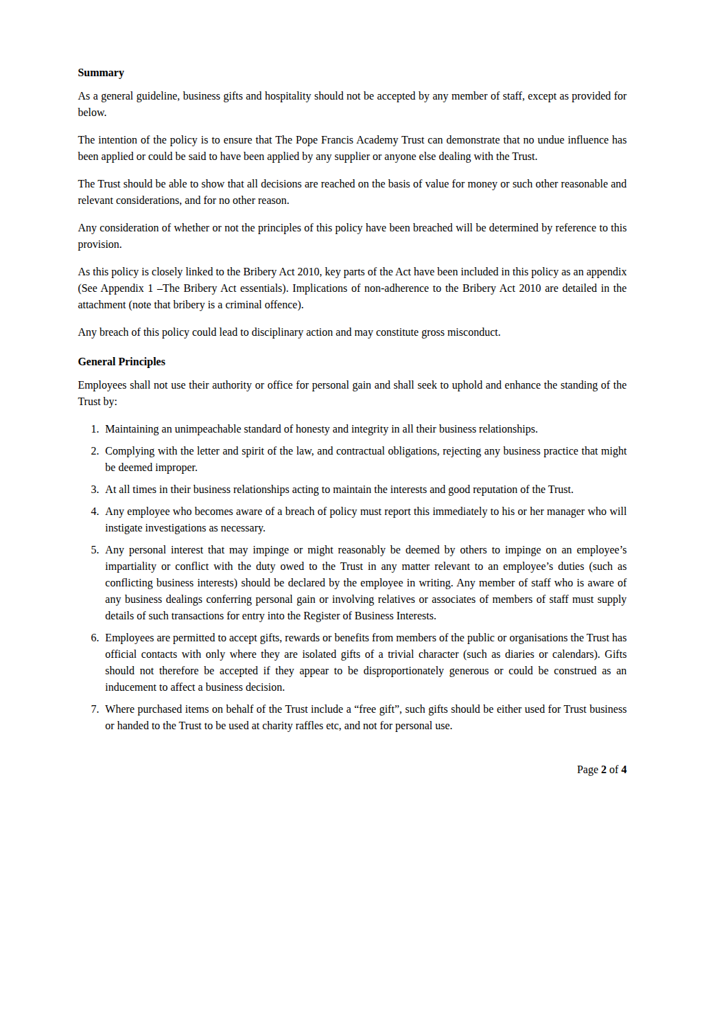Summary
As a general guideline, business gifts and hospitality should not be accepted by any member of staff, except as provided for below.
The intention of the policy is to ensure that The Pope Francis Academy Trust can demonstrate that no undue influence has been applied or could be said to have been applied by any supplier or anyone else dealing with the Trust.
The Trust should be able to show that all decisions are reached on the basis of value for money or such other reasonable and relevant considerations, and for no other reason.
Any consideration of whether or not the principles of this policy have been breached will be determined by reference to this provision.
As this policy is closely linked to the Bribery Act 2010, key parts of the Act have been included in this policy as an appendix (See Appendix 1 –The Bribery Act essentials). Implications of non-adherence to the Bribery Act 2010 are detailed in the attachment (note that bribery is a criminal offence).
Any breach of this policy could lead to disciplinary action and may constitute gross misconduct.
General Principles
Employees shall not use their authority or office for personal gain and shall seek to uphold and enhance the standing of the Trust by:
Maintaining an unimpeachable standard of honesty and integrity in all their business relationships.
Complying with the letter and spirit of the law, and contractual obligations, rejecting any business practice that might be deemed improper.
At all times in their business relationships acting to maintain the interests and good reputation of the Trust.
Any employee who becomes aware of a breach of policy must report this immediately to his or her manager who will instigate investigations as necessary.
Any personal interest that may impinge or might reasonably be deemed by others to impinge on an employee’s impartiality or conflict with the duty owed to the Trust in any matter relevant to an employee’s duties (such as conflicting business interests) should be declared by the employee in writing. Any member of staff who is aware of any business dealings conferring personal gain or involving relatives or associates of members of staff must supply details of such transactions for entry into the Register of Business Interests.
Employees are permitted to accept gifts, rewards or benefits from members of the public or organisations the Trust has official contacts with only where they are isolated gifts of a trivial character (such as diaries or calendars). Gifts should not therefore be accepted if they appear to be disproportionately generous or could be construed as an inducement to affect a business decision.
Where purchased items on behalf of the Trust include a “free gift”, such gifts should be either used for Trust business or handed to the Trust to be used at charity raffles etc, and not for personal use.
Page 2 of 4